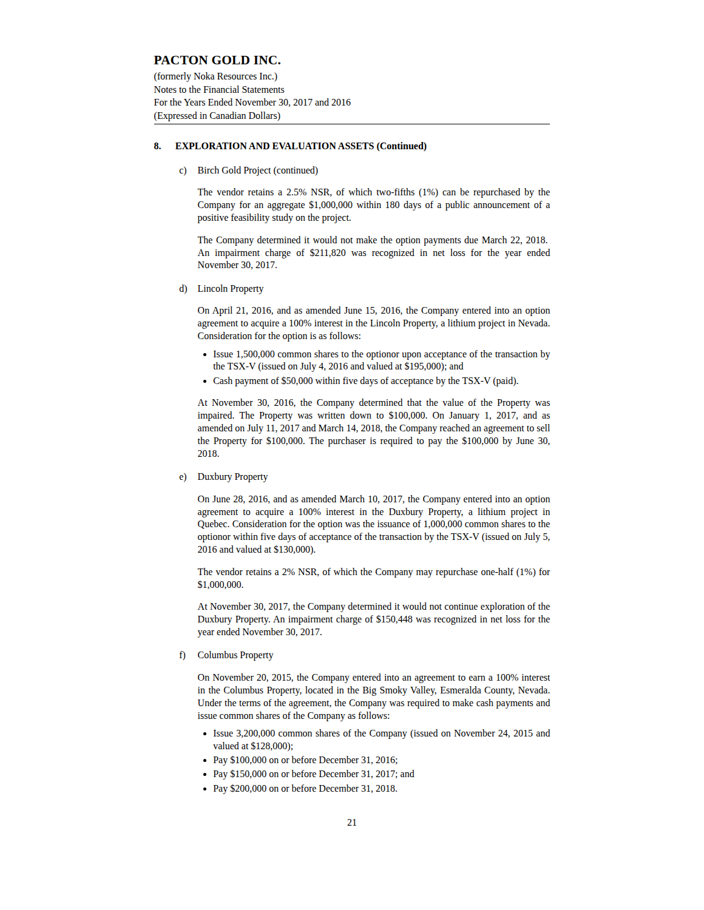PACTON GOLD INC.
(formerly Noka Resources Inc.)
Notes to the Financial Statements
For the Years Ended November 30, 2017 and 2016
(Expressed in Canadian Dollars)
8. EXPLORATION AND EVALUATION ASSETS (Continued)
c) Birch Gold Project (continued)
The vendor retains a 2.5% NSR, of which two-fifths (1%) can be repurchased by the Company for an aggregate $1,000,000 within 180 days of a public announcement of a positive feasibility study on the project.
The Company determined it would not make the option payments due March 22, 2018. An impairment charge of $211,820 was recognized in net loss for the year ended November 30, 2017.
d) Lincoln Property
On April 21, 2016, and as amended June 15, 2016, the Company entered into an option agreement to acquire a 100% interest in the Lincoln Property, a lithium project in Nevada. Consideration for the option is as follows:
Issue 1,500,000 common shares to the optionor upon acceptance of the transaction by the TSX-V (issued on July 4, 2016 and valued at $195,000); and
Cash payment of $50,000 within five days of acceptance by the TSX-V (paid).
At November 30, 2016, the Company determined that the value of the Property was impaired. The Property was written down to $100,000. On January 1, 2017, and as amended on July 11, 2017 and March 14, 2018, the Company reached an agreement to sell the Property for $100,000. The purchaser is required to pay the $100,000 by June 30, 2018.
e) Duxbury Property
On June 28, 2016, and as amended March 10, 2017, the Company entered into an option agreement to acquire a 100% interest in the Duxbury Property, a lithium project in Quebec. Consideration for the option was the issuance of 1,000,000 common shares to the optionor within five days of acceptance of the transaction by the TSX-V (issued on July 5, 2016 and valued at $130,000).
The vendor retains a 2% NSR, of which the Company may repurchase one-half (1%) for $1,000,000.
At November 30, 2017, the Company determined it would not continue exploration of the Duxbury Property. An impairment charge of $150,448 was recognized in net loss for the year ended November 30, 2017.
f) Columbus Property
On November 20, 2015, the Company entered into an agreement to earn a 100% interest in the Columbus Property, located in the Big Smoky Valley, Esmeralda County, Nevada. Under the terms of the agreement, the Company was required to make cash payments and issue common shares of the Company as follows:
Issue 3,200,000 common shares of the Company (issued on November 24, 2015 and valued at $128,000);
Pay $100,000 on or before December 31, 2016;
Pay $150,000 on or before December 31, 2017; and
Pay $200,000 on or before December 31, 2018.
21